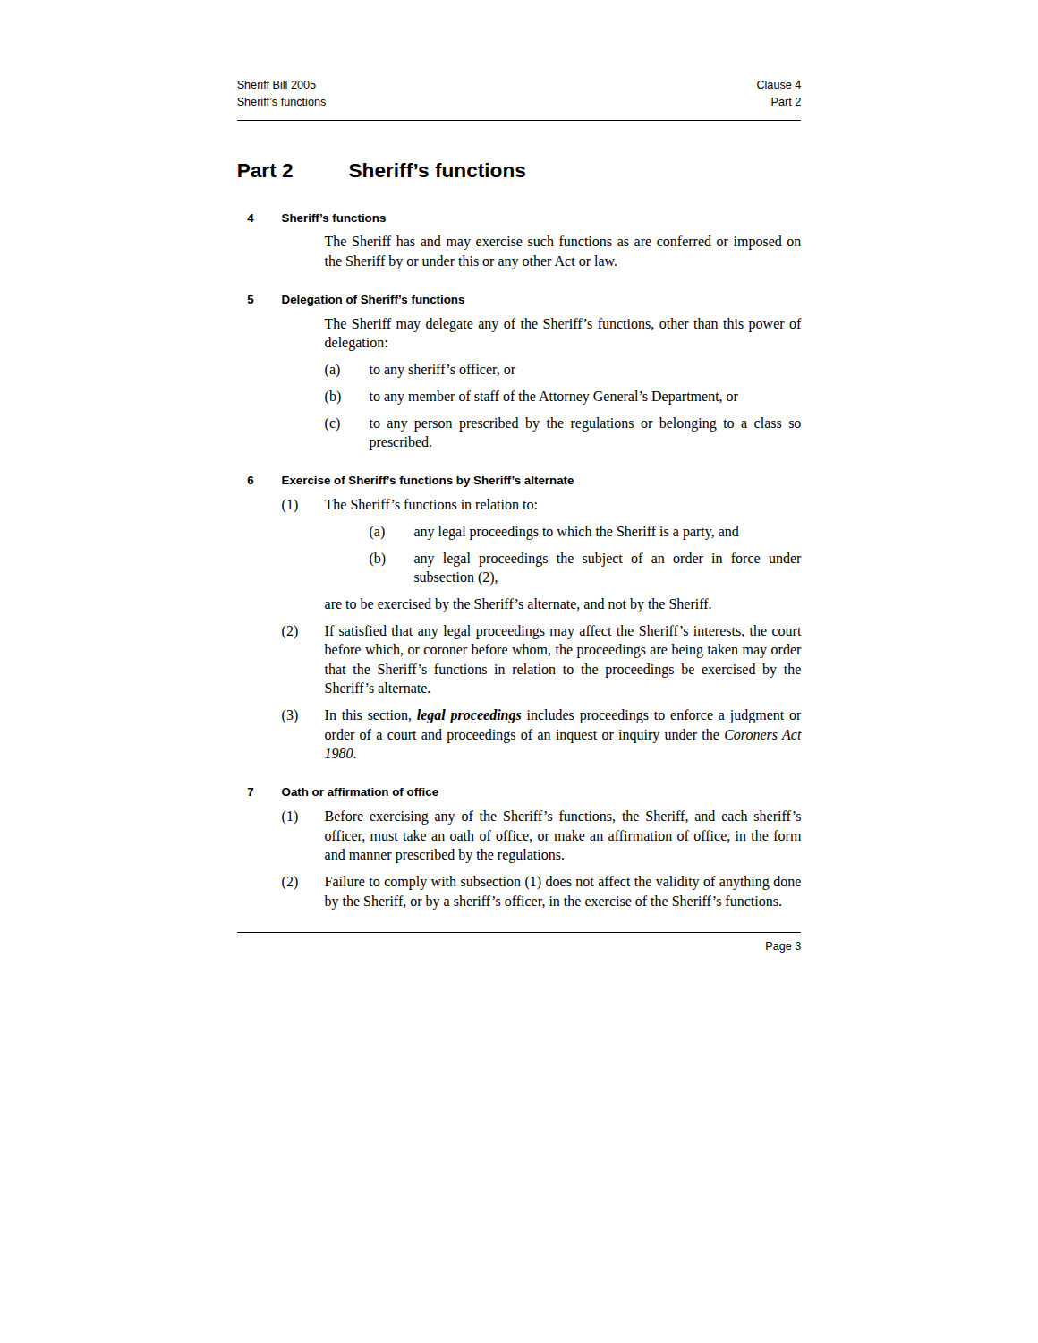Sheriff Bill 2005
Clause 4
Sheriff’s functions
Part 2
Part 2 Sheriff’s functions
4 Sheriff’s functions
The Sheriff has and may exercise such functions as are conferred or imposed on the Sheriff by or under this or any other Act or law.
5 Delegation of Sheriff’s functions
The Sheriff may delegate any of the Sheriff’s functions, other than this power of delegation:
(a) to any sheriff’s officer, or
(b) to any member of staff of the Attorney General’s Department, or
(c) to any person prescribed by the regulations or belonging to a class so prescribed.
6 Exercise of Sheriff’s functions by Sheriff’s alternate
(1) The Sheriff’s functions in relation to:
(a) any legal proceedings to which the Sheriff is a party, and
(b) any legal proceedings the subject of an order in force under subsection (2),
are to be exercised by the Sheriff’s alternate, and not by the Sheriff.
(2) If satisfied that any legal proceedings may affect the Sheriff’s interests, the court before which, or coroner before whom, the proceedings are being taken may order that the Sheriff’s functions in relation to the proceedings be exercised by the Sheriff’s alternate.
(3) In this section, legal proceedings includes proceedings to enforce a judgment or order of a court and proceedings of an inquest or inquiry under the Coroners Act 1980.
7 Oath or affirmation of office
(1) Before exercising any of the Sheriff’s functions, the Sheriff, and each sheriff’s officer, must take an oath of office, or make an affirmation of office, in the form and manner prescribed by the regulations.
(2) Failure to comply with subsection (1) does not affect the validity of anything done by the Sheriff, or by a sheriff’s officer, in the exercise of the Sheriff’s functions.
Page 3